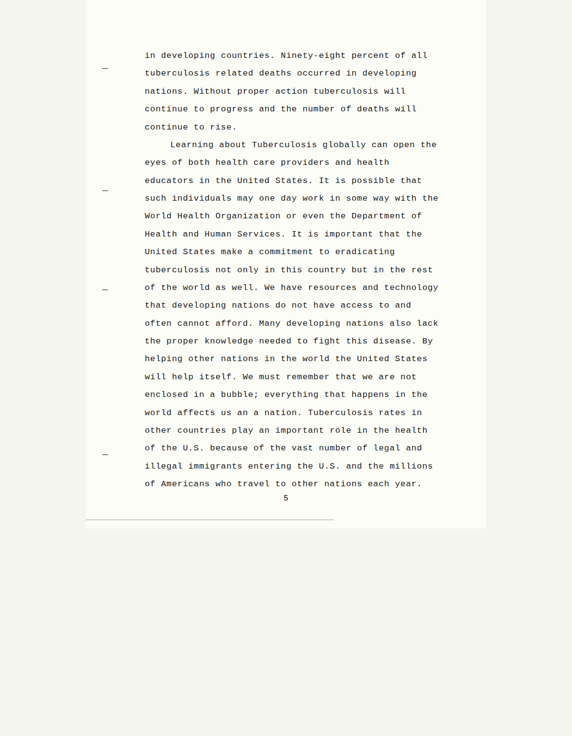— — — —
in developing countries. Ninety-eight percent of all tuberculosis related deaths occurred in developing nations. Without proper action tuberculosis will continue to progress and the number of deaths will continue to rise.
Learning about Tuberculosis globally can open the eyes of both health care providers and health educators in the United States. It is possible that such individuals may one day work in some way with the World Health Organization or even the Department of Health and Human Services. It is important that the United States make a commitment to eradicating tuberculosis not only in this country but in the rest of the world as well. We have resources and technology that developing nations do not have access to and often cannot afford. Many developing nations also lack the proper knowledge needed to fight this disease. By helping other nations in the world the United States will help itself. We must remember that we are not enclosed in a bubble; everything that happens in the world affects us an a nation. Tuberculosis rates in other countries play an important role in the health of the U.S. because of the vast number of legal and illegal immigrants entering the U.S. and the millions of Americans who travel to other nations each year.
5